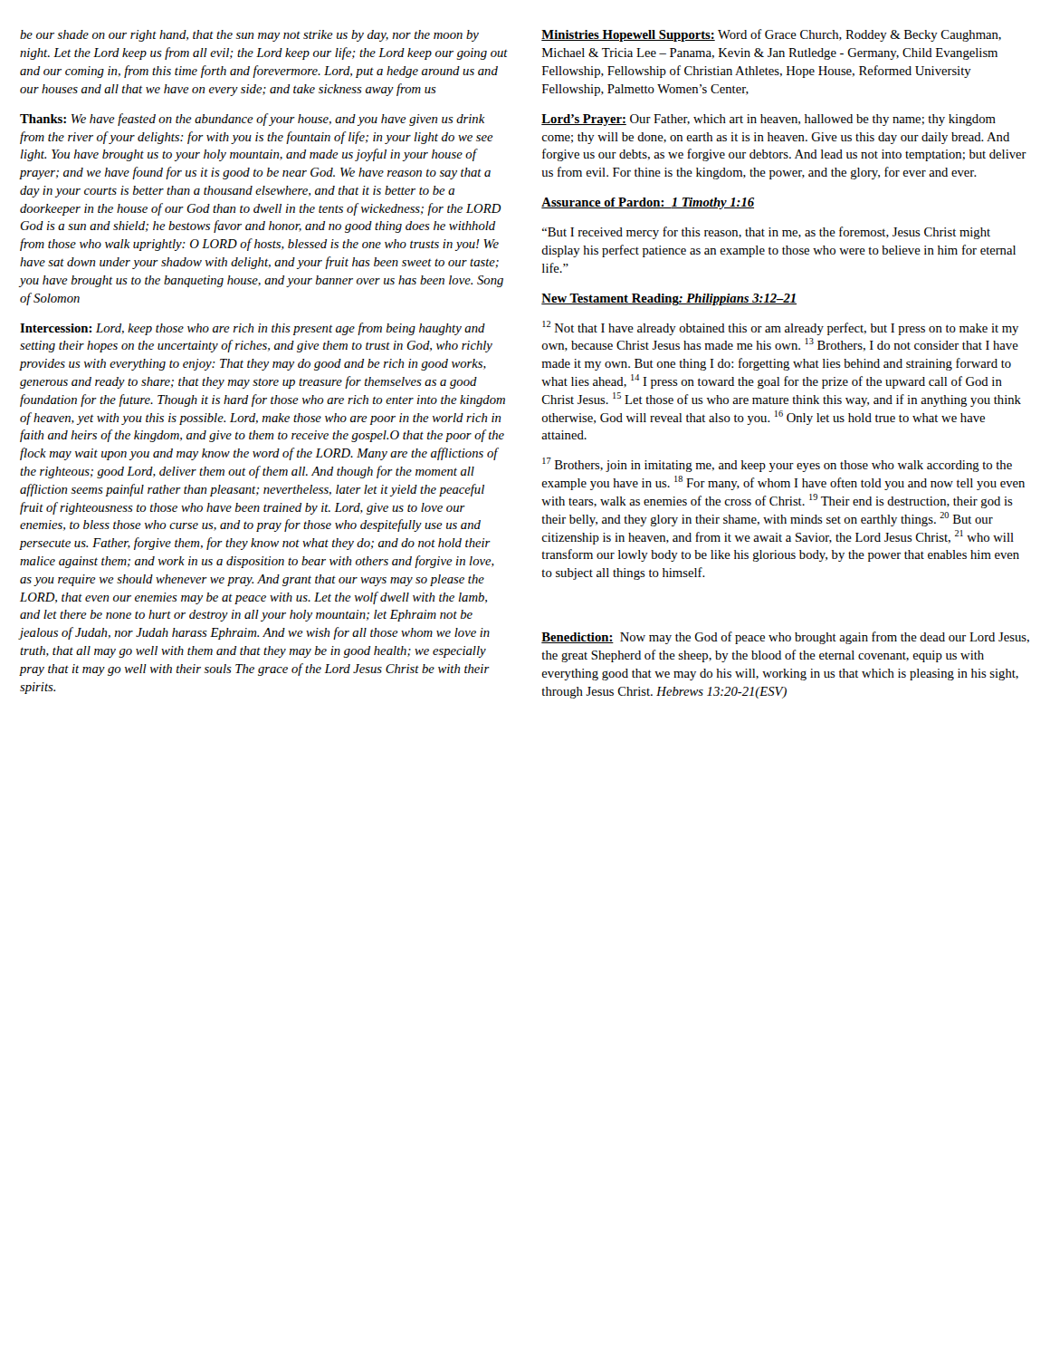be our shade on our right hand, that the sun may not strike us by day, nor the moon by night. Let the Lord keep us from all evil; the Lord keep our life; the Lord keep our going out and our coming in, from this time forth and forevermore. Lord, put a hedge around us and our houses and all that we have on every side; and take sickness away from us
Thanks: We have feasted on the abundance of your house, and you have given us drink from the river of your delights: for with you is the fountain of life; in your light do we see light. You have brought us to your holy mountain, and made us joyful in your house of prayer; and we have found for us it is good to be near God. We have reason to say that a day in your courts is better than a thousand elsewhere, and that it is better to be a doorkeeper in the house of our God than to dwell in the tents of wickedness; for the LORD God is a sun and shield; he bestows favor and honor, and no good thing does he withhold from those who walk uprightly: O LORD of hosts, blessed is the one who trusts in you! We have sat down under your shadow with delight, and your fruit has been sweet to our taste; you have brought us to the banqueting house, and your banner over us has been love. Song of Solomon
Intercession: Lord, keep those who are rich in this present age from being haughty and setting their hopes on the uncertainty of riches, and give them to trust in God, who richly provides us with everything to enjoy: That they may do good and be rich in good works, generous and ready to share; that they may store up treasure for themselves as a good foundation for the future. Though it is hard for those who are rich to enter into the kingdom of heaven, yet with you this is possible. Lord, make those who are poor in the world rich in faith and heirs of the kingdom, and give to them to receive the gospel.O that the poor of the flock may wait upon you and may know the word of the LORD. Many are the afflictions of the righteous; good Lord, deliver them out of them all. And though for the moment all affliction seems painful rather than pleasant; nevertheless, later let it yield the peaceful fruit of righteousness to those who have been trained by it. Lord, give us to love our enemies, to bless those who curse us, and to pray for those who despitefully use us and persecute us. Father, forgive them, for they know not what they do; and do not hold their malice against them; and work in us a disposition to bear with others and forgive in love, as you require we should whenever we pray. And grant that our ways may so please the LORD, that even our enemies may be at peace with us. Let the wolf dwell with the lamb, and let there be none to hurt or destroy in all your holy mountain; let Ephraim not be jealous of Judah, nor Judah harass Ephraim. And we wish for all those whom we love in truth, that all may go well with them and that they may be in good health; we especially pray that it may go well with their souls The grace of the Lord Jesus Christ be with their spirits.
Ministries Hopewell Supports: Word of Grace Church, Roddey & Becky Caughman, Michael & Tricia Lee – Panama, Kevin & Jan Rutledge - Germany, Child Evangelism Fellowship, Fellowship of Christian Athletes, Hope House, Reformed University Fellowship, Palmetto Women’s Center,
Lord’s Prayer: Our Father, which art in heaven, hallowed be thy name; thy kingdom come; thy will be done, on earth as it is in heaven. Give us this day our daily bread. And forgive us our debts, as we forgive our debtors. And lead us not into temptation; but deliver us from evil. For thine is the kingdom, the power, and the glory, for ever and ever.
Assurance of Pardon: 1 Timothy 1:16
“But I received mercy for this reason, that in me, as the foremost, Jesus Christ might display his perfect patience as an example to those who were to believe in him for eternal life.”
New Testament Reading: Philippians 3:12–21
12 Not that I have already obtained this or am already perfect, but I press on to make it my own, because Christ Jesus has made me his own. 13 Brothers, I do not consider that I have made it my own. But one thing I do: forgetting what lies behind and straining forward to what lies ahead, 14 I press on toward the goal for the prize of the upward call of God in Christ Jesus. 15 Let those of us who are mature think this way, and if in anything you think otherwise, God will reveal that also to you. 16 Only let us hold true to what we have attained.
17 Brothers, join in imitating me, and keep your eyes on those who walk according to the example you have in us. 18 For many, of whom I have often told you and now tell you even with tears, walk as enemies of the cross of Christ. 19 Their end is destruction, their god is their belly, and they glory in their shame, with minds set on earthly things. 20 But our citizenship is in heaven, and from it we await a Savior, the Lord Jesus Christ, 21 who will transform our lowly body to be like his glorious body, by the power that enables him even to subject all things to himself.
Benediction: Now may the God of peace who brought again from the dead our Lord Jesus, the great Shepherd of the sheep, by the blood of the eternal covenant, equip us with everything good that we may do his will, working in us that which is pleasing in his sight, through Jesus Christ. Hebrews 13:20-21(ESV)